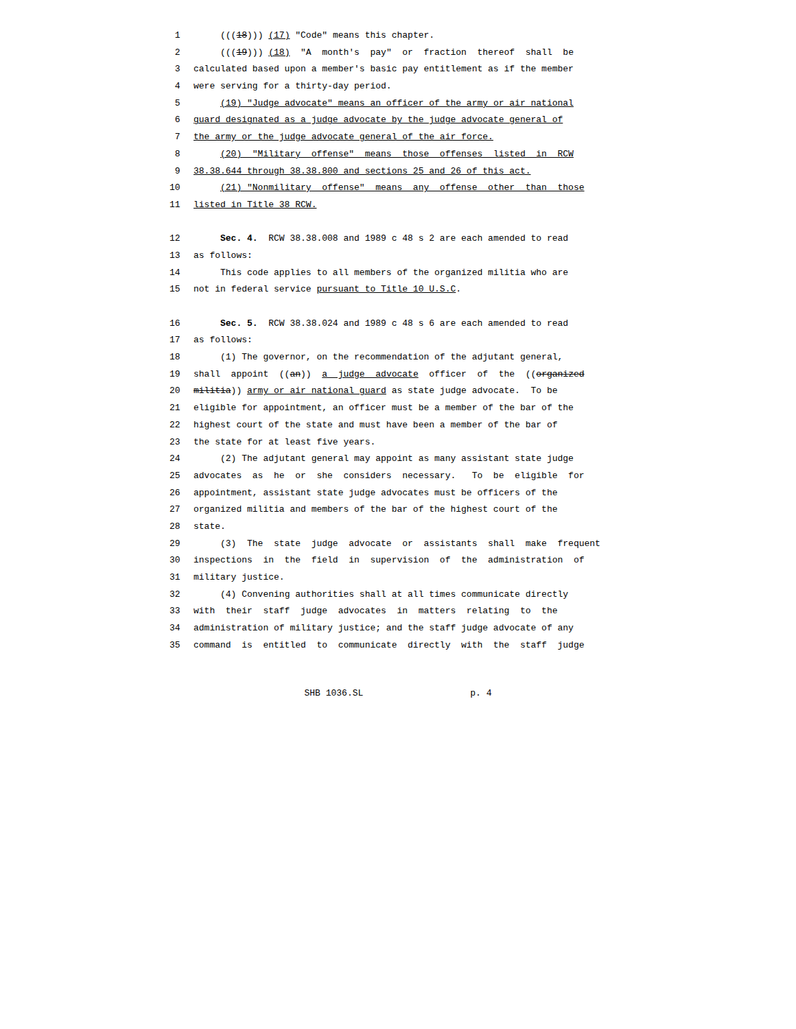1 (((18))) (17) "Code" means this chapter.
2 (((19))) (18) "A month's pay" or fraction thereof shall be
3 calculated based upon a member's basic pay entitlement as if the member
4 were serving for a thirty-day period.
5 (19) "Judge advocate" means an officer of the army or air national
6 guard designated as a judge advocate by the judge advocate general of
7 the army or the judge advocate general of the air force.
8 (20) "Military offense" means those offenses listed in RCW
938.38.644 through 38.38.800 and sections 25 and 26 of this act.
10 (21) "Nonmilitary offense" means any offense other than those
11 listed in Title 38 RCW.
12 Sec. 4. RCW 38.38.008 and 1989 c 48 s 2 are each amended to read
13 as follows:
14 This code applies to all members of the organized militia who are
15 not in federal service pursuant to Title 10 U.S.C.
16 Sec. 5. RCW 38.38.024 and 1989 c 48 s 6 are each amended to read
17 as follows:
18 (1) The governor, on the recommendation of the adjutant general,
19 shall appoint ((an)) a judge advocate officer of the ((organized
20 militia)) army or air national guard as state judge advocate. To be
21 eligible for appointment, an officer must be a member of the bar of the
22 highest court of the state and must have been a member of the bar of
23 the state for at least five years.
24 (2) The adjutant general may appoint as many assistant state judge
25 advocates as he or she considers necessary. To be eligible for
26 appointment, assistant state judge advocates must be officers of the
27 organized militia and members of the bar of the highest court of the
28 state.
29 (3) The state judge advocate or assistants shall make frequent
30 inspections in the field in supervision of the administration of
31 military justice.
32 (4) Convening authorities shall at all times communicate directly
33 with their staff judge advocates in matters relating to the
34 administration of military justice; and the staff judge advocate of any
35 command is entitled to communicate directly with the staff judge
SHB 1036.SL p. 4